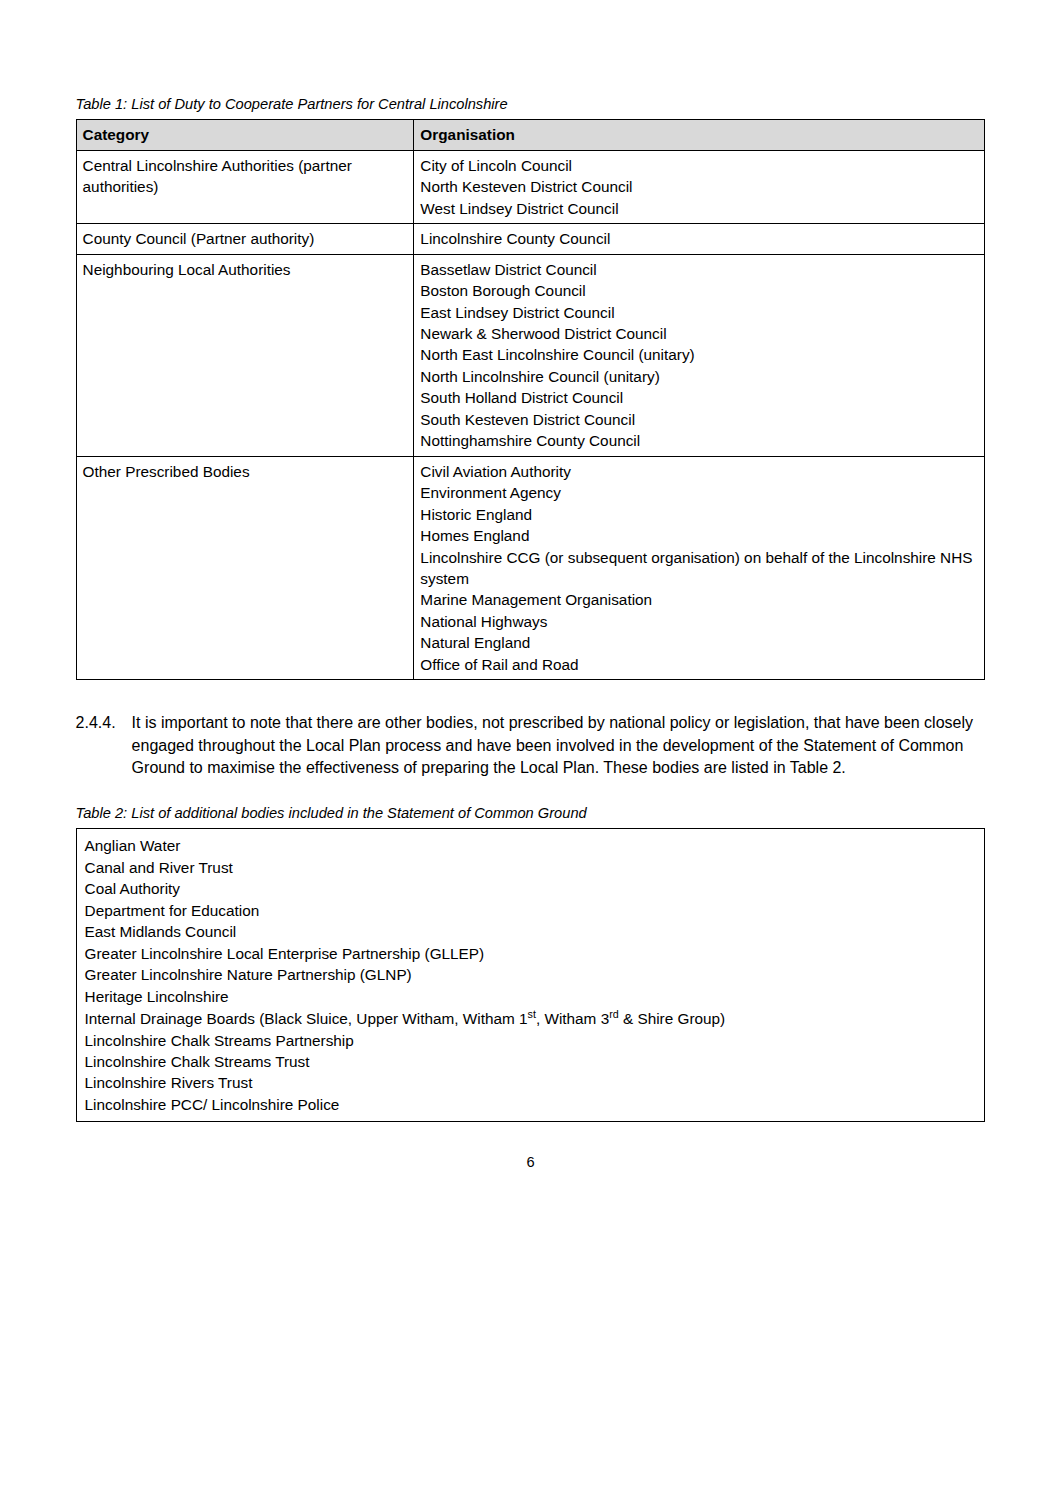Table 1: List of Duty to Cooperate Partners for Central Lincolnshire
| Category | Organisation |
| --- | --- |
| Central Lincolnshire Authorities (partner authorities) | City of Lincoln Council North Kesteven District Council West Lindsey District Council |
| County Council (Partner authority) | Lincolnshire County Council |
| Neighbouring Local Authorities | Bassetlaw District Council Boston Borough Council East Lindsey District Council Newark & Sherwood District Council North East Lincolnshire Council (unitary) North Lincolnshire Council (unitary) South Holland District Council South Kesteven District Council Nottinghamshire County Council |
| Other Prescribed Bodies | Civil Aviation Authority Environment Agency Historic England Homes England Lincolnshire CCG (or subsequent organisation) on behalf of the Lincolnshire NHS system Marine Management Organisation National Highways Natural England Office of Rail and Road |
2.4.4.
It is important to note that there are other bodies, not prescribed by national policy or legislation, that have been closely engaged throughout the Local Plan process and have been involved in the development of the Statement of Common Ground to maximise the effectiveness of preparing the Local Plan. These bodies are listed in Table 2.
Table 2: List of additional bodies included in the Statement of Common Ground
Anglian Water
Canal and River Trust
Coal Authority
Department for Education
East Midlands Council
Greater Lincolnshire Local Enterprise Partnership (GLLEP)
Greater Lincolnshire Nature Partnership (GLNP)
Heritage Lincolnshire
Internal Drainage Boards (Black Sluice, Upper Witham, Witham 1st, Witham 3rd & Shire Group)
Lincolnshire Chalk Streams Partnership
Lincolnshire Chalk Streams Trust
Lincolnshire Rivers Trust
Lincolnshire PCC/ Lincolnshire Police
6